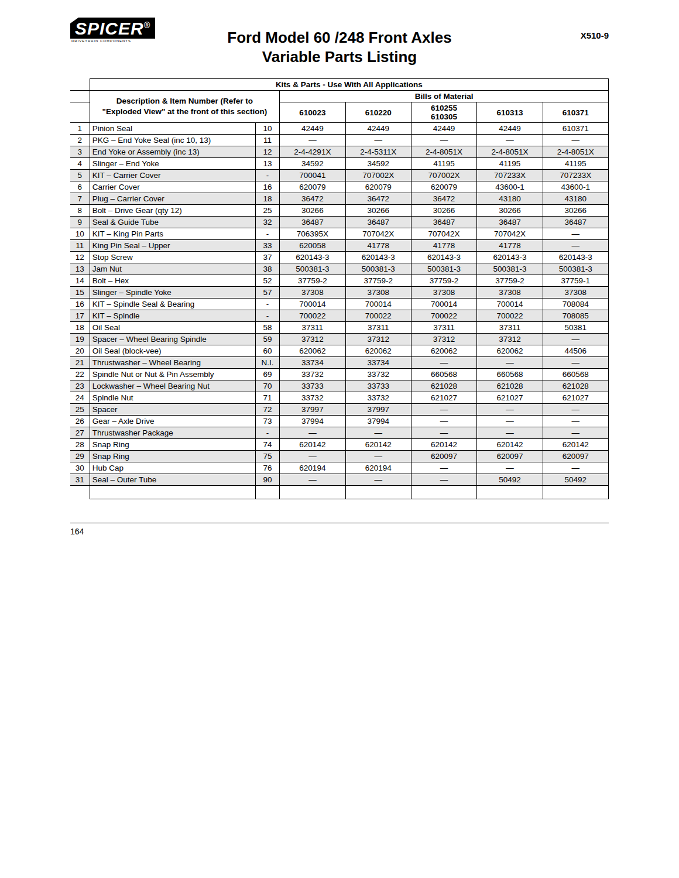SPICER®
DRIVETRAIN COMPONENTS
Ford Model 60 /248 Front Axles
Variable Parts Listing
X510-9
| | Kits & Parts - Use With All Applications |
| | Description & Item Number (Refer to "Exploded View" at the front of this section) | Bills of Material |
| | 610023 | 610220 | 610255 610305 | 610313 | 610371 |
| 1 | Pinion Seal | 10 | 42449 | 42449 | 42449 | 42449 | 610371 |
| 2 | PKG – End Yoke Seal (inc 10, 13) | 11 | — | — | — | — | — |
| 3 | End Yoke or Assembly (inc 13) | 12 | 2-4-4291X | 2-4-5311X | 2-4-8051X | 2-4-8051X | 2-4-8051X |
| 4 | Slinger – End Yoke | 13 | 34592 | 34592 | 41195 | 41195 | 41195 |
| 5 | KIT – Carrier Cover | - | 700041 | 707002X | 707002X | 707233X | 707233X |
| 6 | Carrier Cover | 16 | 620079 | 620079 | 620079 | 43600-1 | 43600-1 |
| 7 | Plug – Carrier Cover | 18 | 36472 | 36472 | 36472 | 43180 | 43180 |
| 8 | Bolt – Drive Gear (qty 12) | 25 | 30266 | 30266 | 30266 | 30266 | 30266 |
| 9 | Seal & Guide Tube | 32 | 36487 | 36487 | 36487 | 36487 | 36487 |
| 10 | KIT – King Pin Parts | - | 706395X | 707042X | 707042X | 707042X | — |
| 11 | King Pin Seal – Upper | 33 | 620058 | 41778 | 41778 | 41778 | — |
| 12 | Stop Screw | 37 | 620143-3 | 620143-3 | 620143-3 | 620143-3 | 620143-3 |
| 13 | Jam Nut | 38 | 500381-3 | 500381-3 | 500381-3 | 500381-3 | 500381-3 |
| 14 | Bolt – Hex | 52 | 37759-2 | 37759-2 | 37759-2 | 37759-2 | 37759-1 |
| 15 | Slinger – Spindle Yoke | 57 | 37308 | 37308 | 37308 | 37308 | 37308 |
| 16 | KIT – Spindle Seal & Bearing | - | 700014 | 700014 | 700014 | 700014 | 708084 |
| 17 | KIT – Spindle | - | 700022 | 700022 | 700022 | 700022 | 708085 |
| 18 | Oil Seal | 58 | 37311 | 37311 | 37311 | 37311 | 50381 |
| 19 | Spacer – Wheel Bearing Spindle | 59 | 37312 | 37312 | 37312 | 37312 | — |
| 20 | Oil Seal (block-vee) | 60 | 620062 | 620062 | 620062 | 620062 | 44506 |
| 21 | Thrustwasher – Wheel Bearing | N.I. | 33734 | 33734 | — | — | — |
| 22 | Spindle Nut or Nut & Pin Assembly | 69 | 33732 | 33732 | 660568 | 660568 | 660568 |
| 23 | Lockwasher – Wheel Bearing Nut | 70 | 33733 | 33733 | 621028 | 621028 | 621028 |
| 24 | Spindle Nut | 71 | 33732 | 33732 | 621027 | 621027 | 621027 |
| 25 | Spacer | 72 | 37997 | 37997 | — | — | — |
| 26 | Gear – Axle Drive | 73 | 37994 | 37994 | — | — | — |
| 27 | Thrustwasher Package | - | — | — | — | — | — |
| 28 | Snap Ring | 74 | 620142 | 620142 | 620142 | 620142 | 620142 |
| 29 | Snap Ring | 75 | — | — | 620097 | 620097 | 620097 |
| 30 | Hub Cap | 76 | 620194 | 620194 | — | — | — |
| 31 | Seal – Outer Tube | 90 | — | — | — | 50492 | 50492 |
164